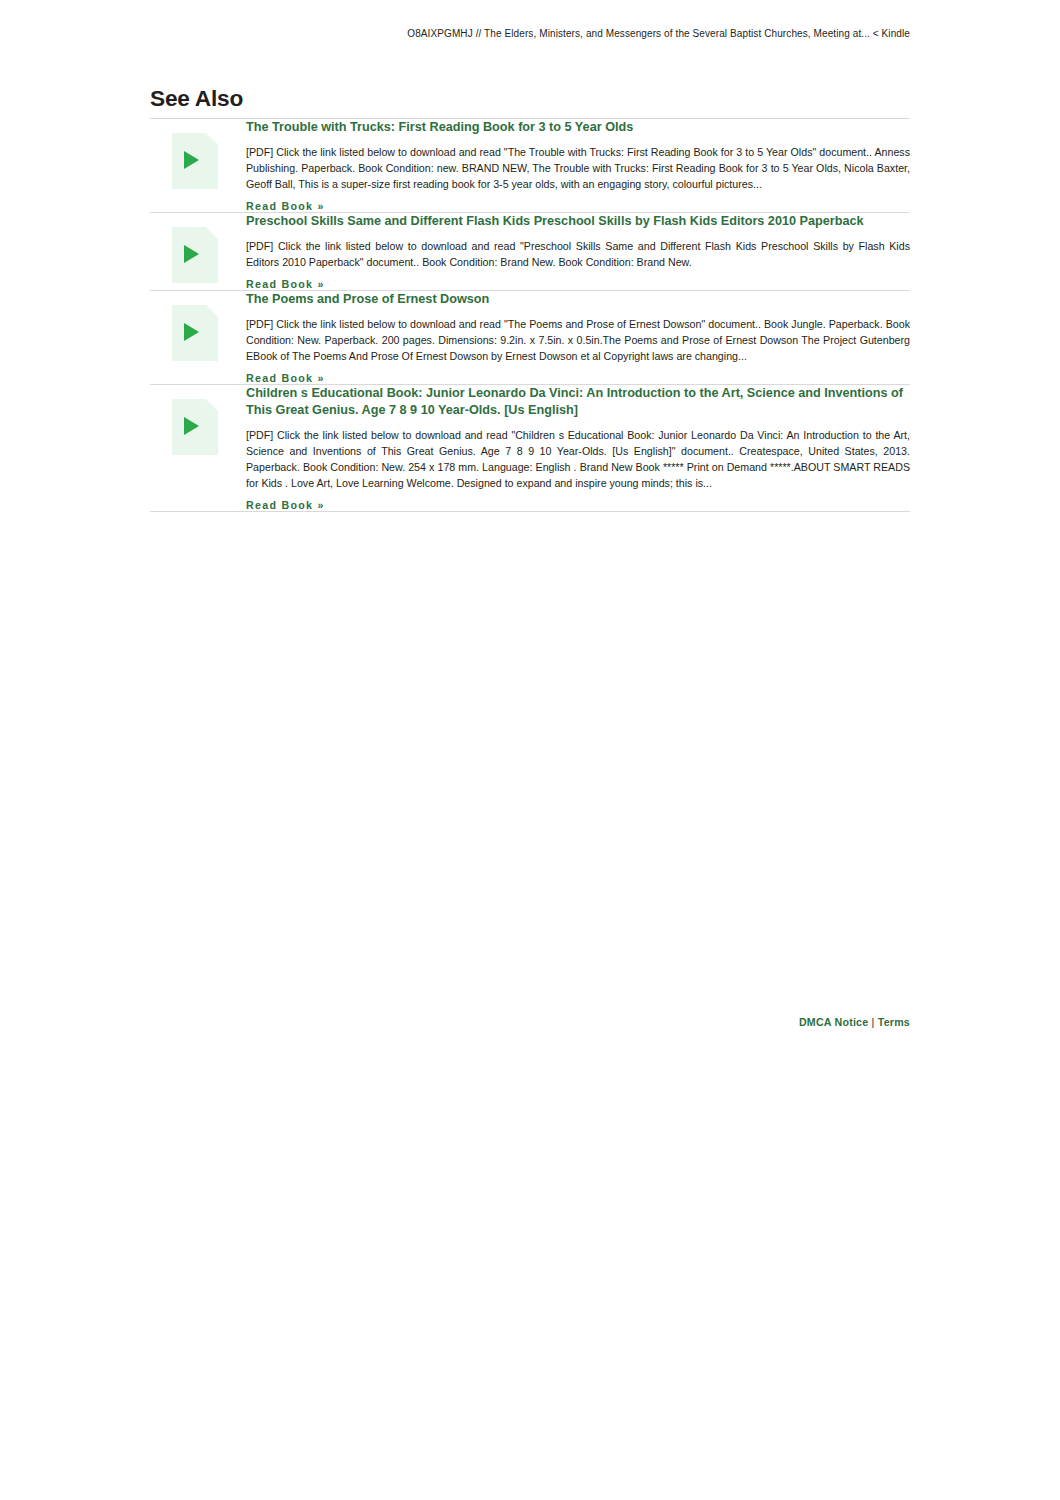O8AIXPGMHJ // The Elders, Ministers, and Messengers of the Several Baptist Churches, Meeting at... < Kindle
See Also
The Trouble with Trucks: First Reading Book for 3 to 5 Year Olds
[PDF] Click the link listed below to download and read "The Trouble with Trucks: First Reading Book for 3 to 5 Year Olds" document.. Anness Publishing. Paperback. Book Condition: new. BRAND NEW, The Trouble with Trucks: First Reading Book for 3 to 5 Year Olds, Nicola Baxter, Geoff Ball, This is a super-size first reading book for 3-5 year olds, with an engaging story, colourful pictures...
Read Book »
Preschool Skills Same and Different Flash Kids Preschool Skills by Flash Kids Editors 2010 Paperback
[PDF] Click the link listed below to download and read "Preschool Skills Same and Different Flash Kids Preschool Skills by Flash Kids Editors 2010 Paperback" document.. Book Condition: Brand New. Book Condition: Brand New.
Read Book »
The Poems and Prose of Ernest Dowson
[PDF] Click the link listed below to download and read "The Poems and Prose of Ernest Dowson" document.. Book Jungle. Paperback. Book Condition: New. Paperback. 200 pages. Dimensions: 9.2in. x 7.5in. x 0.5in.The Poems and Prose of Ernest Dowson The Project Gutenberg EBook of The Poems And Prose Of Ernest Dowson by Ernest Dowson et al Copyright laws are changing...
Read Book »
Children s Educational Book: Junior Leonardo Da Vinci: An Introduction to the Art, Science and Inventions of This Great Genius. Age 7 8 9 10 Year-Olds. [Us English]
[PDF] Click the link listed below to download and read "Children s Educational Book: Junior Leonardo Da Vinci: An Introduction to the Art, Science and Inventions of This Great Genius. Age 7 8 9 10 Year-Olds. [Us English]" document.. Createspace, United States, 2013. Paperback. Book Condition: New. 254 x 178 mm. Language: English . Brand New Book ***** Print on Demand *****.ABOUT SMART READS for Kids . Love Art, Love Learning Welcome. Designed to expand and inspire young minds; this is...
Read Book »
DMCA Notice | Terms